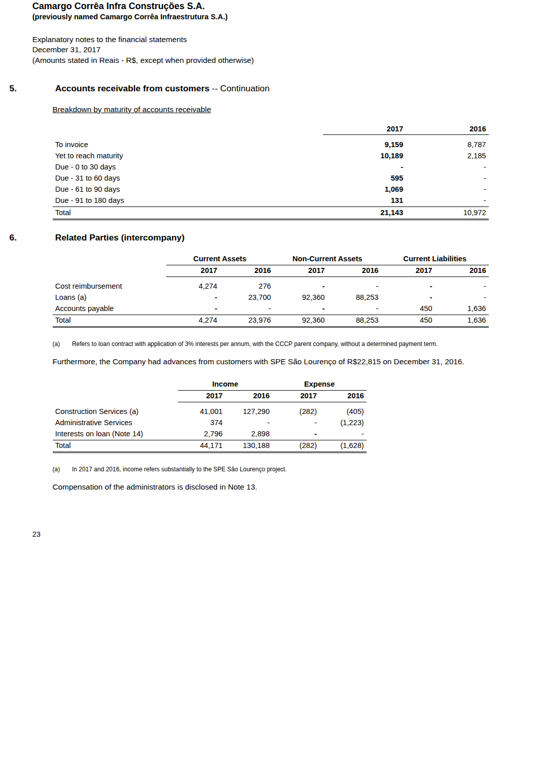Camargo Corrêa Infra Construções S.A.
(previously named Camargo Corrêa Infraestrutura S.A.)
Explanatory notes to the financial statements
December 31, 2017
(Amounts stated in Reais - R$, except when provided otherwise)
5. Accounts receivable from customers -- Continuation
Breakdown by maturity of accounts receivable
| | 2017 | 2016 |
| To invoice | 9,159 | 8,787 |
| Yet to reach maturity | 10,189 | 2,185 |
| Due - 0 to 30 days | - | - |
| Due - 31 to 60 days | 595 | - |
| Due - 61 to 90 days | 1,069 | - |
| Due - 91 to 180 days | 131 | - |
| Total | 21,143 | 10,972 |
6. Related Parties (intercompany)
| | Current Assets | Non-Current Assets | Current Liabilities |
| | 2017 | 2016 | 2017 | 2016 | 2017 | 2016 |
| Cost reimbursement | 4,274 | 276 | - | - | - | - |
| Loans (a) | - | 23,700 | 92,360 | 88,253 | - | - |
| Accounts payable | - | - | - | - | 450 | 1,636 |
| Total | 4,274 | 23,976 | 92,360 | 88,253 | 450 | 1,636 |
(a) Refers to loan contract with application of 3% interests per annum, with the CCCP parent company, without a determined payment term.
Furthermore, the Company had advances from customers with SPE São Lourenço of R$22,815 on December 31, 2016.
| | Income | Expense |
| | 2017 | 2016 | 2017 | 2016 |
| Construction Services (a) | 41,001 | 127,290 | (282) | (405) |
| Administrative Services | 374 | - | - | (1,223) |
| Interests on loan (Note 14) | 2,796 | 2,898 | - | - |
| Total | 44,171 | 130,188 | (282) | (1,628) |
(a) In 2017 and 2016, income refers substantially to the SPE São Lourenço project.
Compensation of the administrators is disclosed in Note 13.
23